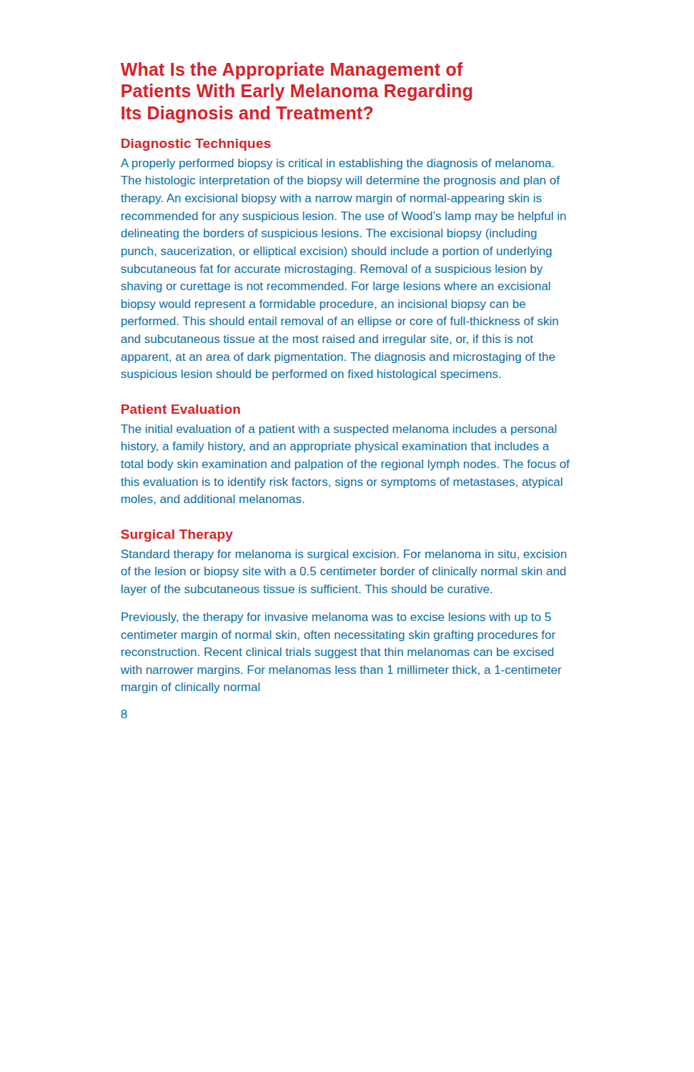What Is the Appropriate Management of
Patients With Early Melanoma Regarding
Its Diagnosis and Treatment?
Diagnostic Techniques
A properly performed biopsy is critical in establishing the diagnosis of melanoma. The histologic interpretation of the biopsy will determine the prognosis and plan of therapy. An excisional biopsy with a narrow margin of normal-appearing skin is recommended for any suspicious lesion. The use of Wood’s lamp may be helpful in delineating the borders of suspicious lesions. The excisional biopsy (including punch, saucerization, or elliptical excision) should include a portion of underlying subcutaneous fat for accurate microstaging. Removal of a suspicious lesion by shaving or curettage is not recommended. For large lesions where an excisional biopsy would represent a formidable procedure, an incisional biopsy can be performed. This should entail removal of an ellipse or core of full-thickness of skin and subcutaneous tissue at the most raised and irregular site, or, if this is not apparent, at an area of dark pigmentation. The diagnosis and microstaging of the suspicious lesion should be performed on fixed histological specimens.
Patient Evaluation
The initial evaluation of a patient with a suspected melanoma includes a personal history, a family history, and an appropriate physical examination that includes a total body skin examination and palpation of the regional lymph nodes. The focus of this evaluation is to identify risk factors, signs or symptoms of metastases, atypical moles, and additional melanomas.
Surgical Therapy
Standard therapy for melanoma is surgical excision. For melanoma in situ, excision of the lesion or biopsy site with a 0.5 centimeter border of clinically normal skin and layer of the subcutaneous tissue is sufficient. This should be curative.
Previously, the therapy for invasive melanoma was to excise lesions with up to 5 centimeter margin of normal skin, often necessitating skin grafting procedures for reconstruction. Recent clinical trials suggest that thin melanomas can be excised with narrower margins. For melanomas less than 1 millimeter thick, a 1-centimeter margin of clinically normal
8